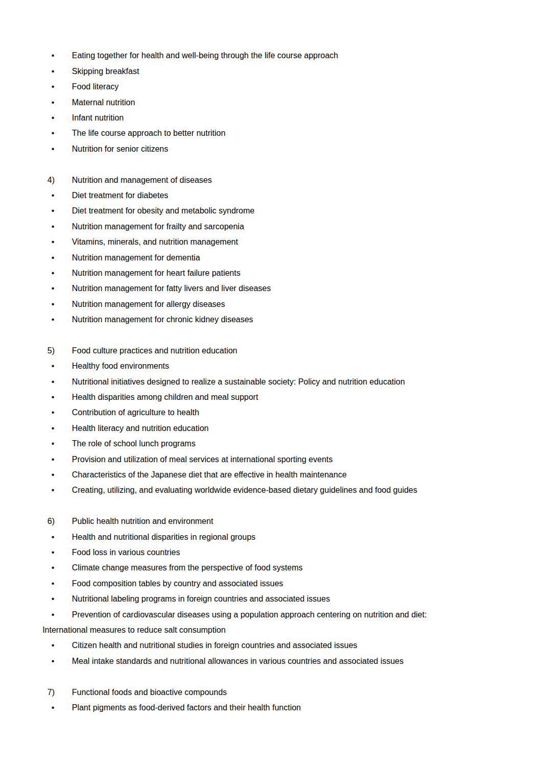Eating together for health and well-being through the life course approach
Skipping breakfast
Food literacy
Maternal nutrition
Infant nutrition
The life course approach to better nutrition
Nutrition for senior citizens
4) Nutrition and management of diseases
Diet treatment for diabetes
Diet treatment for obesity and metabolic syndrome
Nutrition management for frailty and sarcopenia
Vitamins, minerals, and nutrition management
Nutrition management for dementia
Nutrition management for heart failure patients
Nutrition management for fatty livers and liver diseases
Nutrition management for allergy diseases
Nutrition management for chronic kidney diseases
5) Food culture practices and nutrition education
Healthy food environments
Nutritional initiatives designed to realize a sustainable society: Policy and nutrition education
Health disparities among children and meal support
Contribution of agriculture to health
Health literacy and nutrition education
The role of school lunch programs
Provision and utilization of meal services at international sporting events
Characteristics of the Japanese diet that are effective in health maintenance
Creating, utilizing, and evaluating worldwide evidence-based dietary guidelines and food guides
6) Public health nutrition and environment
Health and nutritional disparities in regional groups
Food loss in various countries
Climate change measures from the perspective of food systems
Food composition tables by country and associated issues
Nutritional labeling programs in foreign countries and associated issues
Prevention of cardiovascular diseases using a population approach centering on nutrition and diet:International measures to reduce salt consumption
Citizen health and nutritional studies in foreign countries and associated issues
Meal intake standards and nutritional allowances in various countries and associated issues
7) Functional foods and bioactive compounds
Plant pigments as food-derived factors and their health function